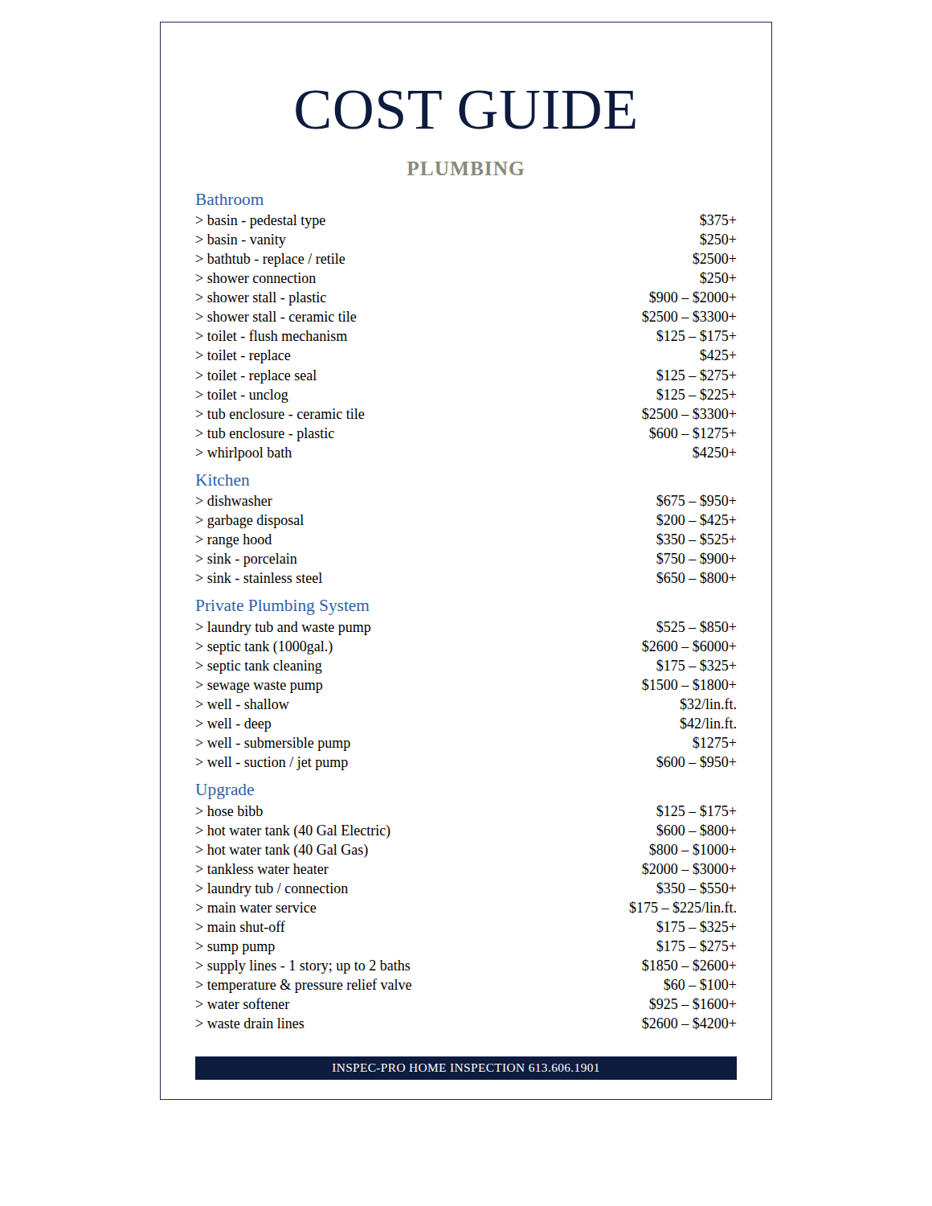COST GUIDE
PLUMBING
Bathroom
| > basin - pedestal type | $375+ |
| > basin - vanity | $250+ |
| > bathtub - replace / retile | $2500+ |
| > shower connection | $250+ |
| > shower stall - plastic | $900 – $2000+ |
| > shower stall - ceramic tile | $2500 – $3300+ |
| > toilet - flush mechanism | $125 – $175+ |
| > toilet - replace | $425+ |
| > toilet - replace seal | $125 – $275+ |
| > toilet - unclog | $125 – $225+ |
| > tub enclosure - ceramic tile | $2500 – $3300+ |
| > tub enclosure - plastic | $600 – $1275+ |
| > whirlpool bath | $4250+ |
Kitchen
| > dishwasher | $675 – $950+ |
| > garbage disposal | $200 – $425+ |
| > range hood | $350 – $525+ |
| > sink - porcelain | $750 – $900+ |
| > sink - stainless steel | $650 – $800+ |
Private Plumbing System
| > laundry tub and waste pump | $525 – $850+ |
| > septic tank (1000gal.) | $2600 – $6000+ |
| > septic tank cleaning | $175 – $325+ |
| > sewage waste pump | $1500 – $1800+ |
| > well - shallow | $32/lin.ft. |
| > well - deep | $42/lin.ft. |
| > well - submersible pump | $1275+ |
| > well - suction / jet pump | $600 – $950+ |
Upgrade
| > hose bibb | $125 – $175+ |
| > hot water tank (40 Gal Electric) | $600 – $800+ |
| > hot water tank (40 Gal Gas) | $800 – $1000+ |
| > tankless water heater | $2000 – $3000+ |
| > laundry tub / connection | $350 – $550+ |
| > main water service | $175 – $225/lin.ft. |
| > main shut-off | $175 – $325+ |
| > sump pump | $175 – $275+ |
| > supply lines - 1 story; up to 2 baths | $1850 – $2600+ |
| > temperature & pressure relief valve | $60 – $100+ |
| > water softener | $925 – $1600+ |
| > waste drain lines | $2600 – $4200+ |
INSPEC-PRO HOME INSPECTION 613.606.1901